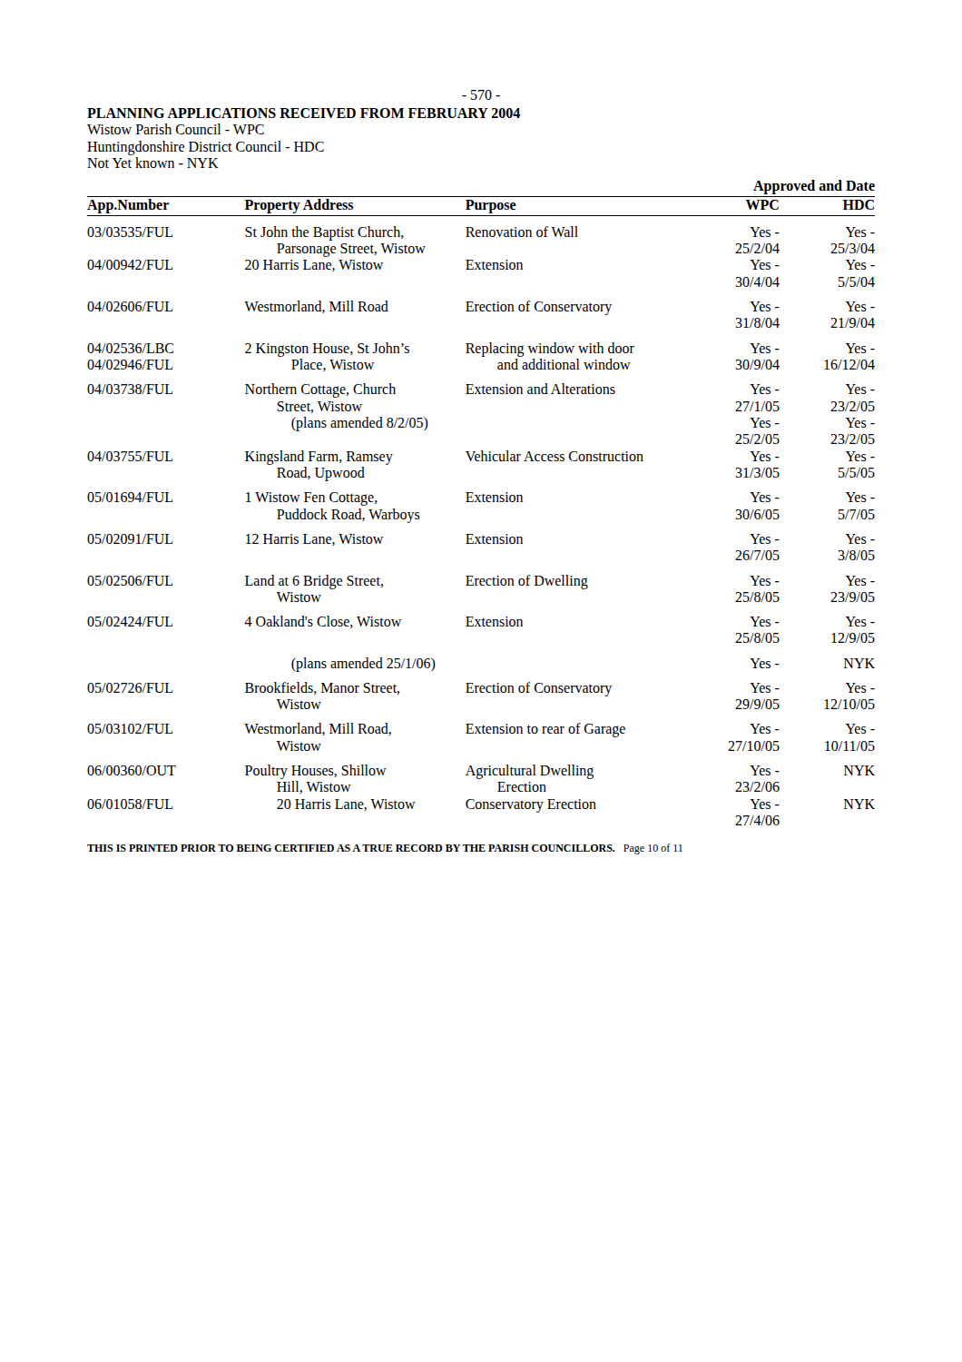- 570 -
Planning Applications Received from February 2004
Wistow Parish Council - WPC
Huntingdonshire District Council - HDC
Not Yet known - NYK
| | Approved and Date |
| --- | --- |
| App.Number | Property Address | Purpose | WPC | HDC |
| 03/03535/FUL | St John the Baptist Church, | Renovation of Wall | Yes - | Yes - |
| | Parsonage Street, Wistow | | 25/2/04 | 25/3/04 |
| 04/00942/FUL | 20 Harris Lane, Wistow | Extension | Yes - | Yes - |
| | | | 30/4/04 | 5/5/04 |
| 04/02606/FUL | Westmorland, Mill Road | Erection of Conservatory | Yes - | Yes - |
| | | | 31/8/04 | 21/9/04 |
| 04/02536/LBC | 2 Kingston House, St John’s | Replacing window with door | Yes - | Yes - |
| 04/02946/FUL | Place, Wistow | and additional window | 30/9/04 | 16/12/04 |
| 04/03738/FUL | Northern Cottage, Church | Extension and Alterations | Yes - | Yes - |
| | Street, Wistow | | 27/1/05 | 23/2/05 |
| | (plans amended 8/2/05) | | Yes - | Yes - |
| | | | 25/2/05 | 23/2/05 |
| 04/03755/FUL | Kingsland Farm, Ramsey | Vehicular Access Construction | Yes - | Yes - |
| | Road, Upwood | | 31/3/05 | 5/5/05 |
| 05/01694/FUL | 1 Wistow Fen Cottage, | Extension | Yes - | Yes - |
| | Puddock Road, Warboys | | 30/6/05 | 5/7/05 |
| 05/02091/FUL | 12 Harris Lane, Wistow | Extension | Yes - | Yes - |
| | | | 26/7/05 | 3/8/05 |
| 05/02506/FUL | Land at 6 Bridge Street, | Erection of Dwelling | Yes - | Yes - |
| | Wistow | | 25/8/05 | 23/9/05 |
| 05/02424/FUL | 4 Oakland's Close, Wistow | Extension | Yes - | Yes - |
| | | | 25/8/05 | 12/9/05 |
| | (plans amended 25/1/06) | | Yes - | NYK |
| 05/02726/FUL | Brookfields, Manor Street, | Erection of Conservatory | Yes - | Yes - |
| | Wistow | | 29/9/05 | 12/10/05 |
| 05/03102/FUL | Westmorland, Mill Road, | Extension to rear of Garage | Yes - | Yes - |
| | Wistow | | 27/10/05 | 10/11/05 |
| 06/00360/OUT | Poultry Houses, Shillow | Agricultural Dwelling | Yes - | NYK |
| | Hill, Wistow | Erection | 23/2/06 | |
| 06/01058/FUL | 20 Harris Lane, Wistow | Conservatory Erection | Yes - | NYK |
| | | | 27/4/06 | |
THIS IS PRINTED PRIOR TO BEING CERTIFIED AS A TRUE RECORD BY THE PARISH COUNCILLORS. Page 10 of 11